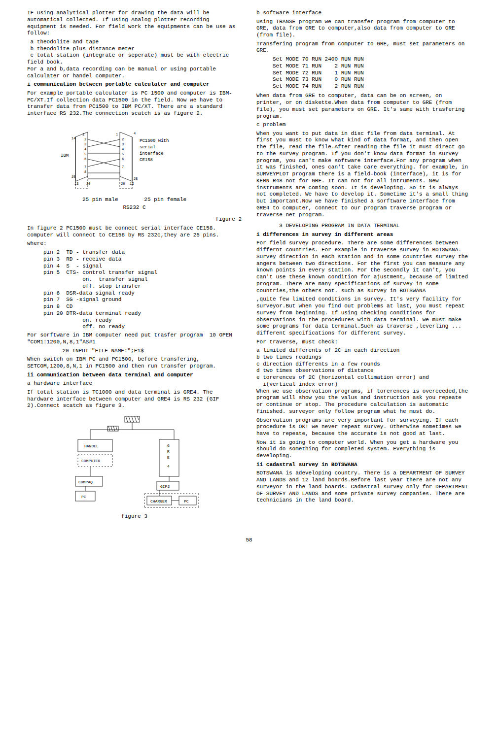IF using analytical plotter for drawing the data will be automatical collected. If using Analog plotter recording equipment is needed. For field work the equipments can be use as follow:
a theodolite and tape
b theodolite plus distance meter
c total station (integrate or seperate) must be with electric field book.
For a and b,data recording can be manual or using portable calculater or handel computer.
i communication between portable calculater and computer
For example portable calculater is PC 1500 and computer is IBM-PC/XT.If collection data PC1500 in the field. Now we have to transfer data from PC1500 to IBM PC/XT. There are a standard interface RS 232.The connection scatch is as figure 2.
1 2 3 4 5 6 7 8 14 25 13 20 1 2 3 4 5 6 7 4 20 13 25 IBM PC1500 with serial interface CE158
25 pin male 25 pin female
RS232 C
figure 2
In figure 2 PC1500 must be connect serial interface CE158. computer will connect to CE158 by RS 232c,they are 25 pins.
where:
pin 2 TD - transfer data
pin 3 RD - receive data
pin 4 S - signal
pin 5 CTS- control transfer signal
on. transfer signal
off. stop transfer
pin 6 DSR-data signal ready
pin 7 SG -signal ground
pin 8 CD
pin 20 DTR-data terminal ready
on. ready
off. no ready
For sorftware in IBM computer need put trasfer program 10 OPEN "COM1:1200,N,8,1"AS#1
20 INPUT "FILE NAME:";F1$
When switch on IBM PC and PC1500, before transfering, SETCOM,1200,8,N,1 in PC1500 and then run transfer program.
ii communication between data terminal and computer
a hardware interface
If total station is TC1000 and data terminal is GRE4. The hardware interface between computer and GRE4 is RS 232 (GIF 2).Connect scatch as figure 3.
HANDEL COMPUTER COMPAQ PC G R E 4 GIF2 CHARGER PC
figure 3
b software interface
Using TRANSE program we can transfer program from computer to GRE, data from GRE to computer,also data from computer to GRE (from file).
Transfering program from computer to GRE, must set parameters on GRE.
Set MODE 70 RUN 2400 RUN RUN
Set MODE 71 RUN 2 RUN RUN
Set MODE 72 RUN 1 RUN RUN
Set MODE 73 RUN 0 RUN RUN
Set MODE 74 RUN 2 RUN RUN
When data from GRE to computer, data can be on screen, on printer, or on diskette.When data from computer to GRE (from file), you must set parameters on GRE. It's same with trasfering program.
c problem
When you want to put data in disc file from data terminal. At first you must to know what kind of data format, and then open the file, read the file.After reading the file it must direct go to the survey program. If you don't know data format in survey program, you can't make software interface.For any program when it was finished, ones can't take care everything. for example, in SURVEYPLOT program there is a field-book (interface), it is for KERN R48 not for GRE. It can not for all intruments. New instruments are coming soon. It is developing. So it is always not completed. We have to develop it. Sometime it's a small thing but important.Now we have finished a sorftware interface from GRE4 to computer, connect to our program traverse program or traverse net program.
3 DEVELOPING PROGRAM IN DATA TERMINAL
i differences in survey in different areas
For field survey procedure. There are some differences between differnt countries. For example in traverse survey in BOTSWANA. Survey direction in each station and in some countries survey the angers between two directions. For the first you can measure any known points in every station. For the secondly it can't, you can't use these known condition for ajustment, because of limited program. There are many specifications of survey in some countries,the others not. such as survey in BOTSWANA
,quite few limited conditions in survey. It's very facility for surveyor.But when you find out problems at last, you must repeat survey from beginning. If using checking conditions for observations in the procedures with data terminal. We must make some programs for data terminal.Such as traverse ,leverling ... different specifications for different survey.
For traverse, must check:
a limited differents of 2C in each direction
b two times readings
c direction differents in a few rounds
d two times observations of distance
e torerences of 2C (horizontal collimation error) and
i(vertical index error)
When we use observation programs, if torerences is overceeded,the program will show you the valus and instruction ask you repeate or continue or stop. The procedure calculation is automatic finished. surveyor only follow program what he must do.
Observation programs are very important for surveying. If each procedure is OK! we never repeat survey. Otherwise sometimes we have to repeate, because the accurate is not good at last.
Now it is going to computer world. When you get a hardware you should do something for completed system. Everything is developing.
ii cadastral survey in BOTSWANA
BOTSWANA is adeveloping country. There is a DEPARTMENT OF SURVEY AND LANDS and 12 land boards.Before last year there are not any surveyor in the land boards. Cadastral survey only for DEPARTMENT OF SURVEY AND LANDS and some private survey companies. There are technicians in the land board.
58